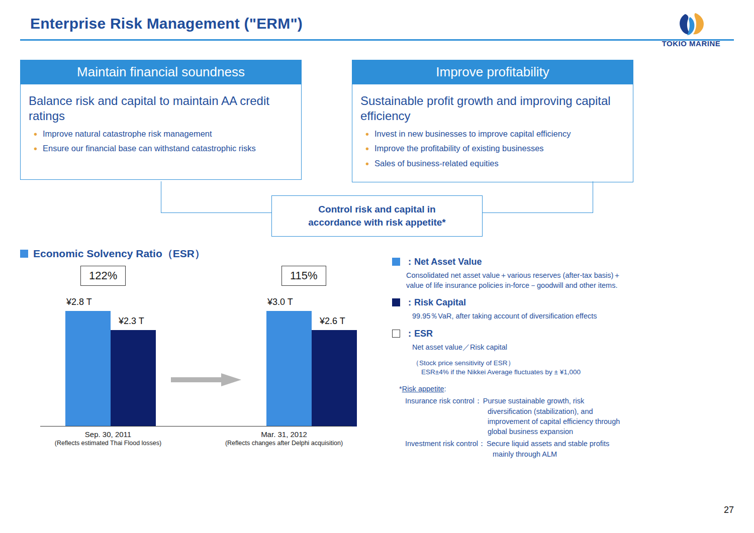Enterprise Risk Management ("ERM")
TOKIO MARINE
Maintain financial soundness
Balance risk and capital to maintain AA credit ratings
Improve natural catastrophe risk management
Ensure our financial base can withstand catastrophic risks
Improve profitability
Sustainable profit growth and improving capital efficiency
Invest in new businesses to improve capital efficiency
Improve the profitability of existing businesses
Sales of business-related equities
Control risk and capital in
accordance with risk appetite*
Economic Solvency Ratio（ESR）
122%
115%
¥2.8 T
¥2.3 T
¥3.0 T
¥2.6 T
Sep. 30, 2011 (Reflects estimated Thai Flood losses)
Mar. 31, 2012 (Reflects changes after Delphi acquisition)
：Net Asset Value
Consolidated net asset value＋various reserves (after-tax basis)＋
value of life insurance policies in-force－goodwill and other items.
：Risk Capital
99.95％VaR, after taking account of diversification effects
：ESR
Net asset value／Risk capital
（Stock price sensitivity of ESR）
ESR±4% if the Nikkei Average fluctuates by ± ¥1,000
*Risk appetite:
Insurance risk control： Pursue sustainable growth, risk
diversification (stabilization), and
improvement of capital efficiency through
global business expansion
Investment risk control： Secure liquid assets and stable profits
mainly through ALM
27